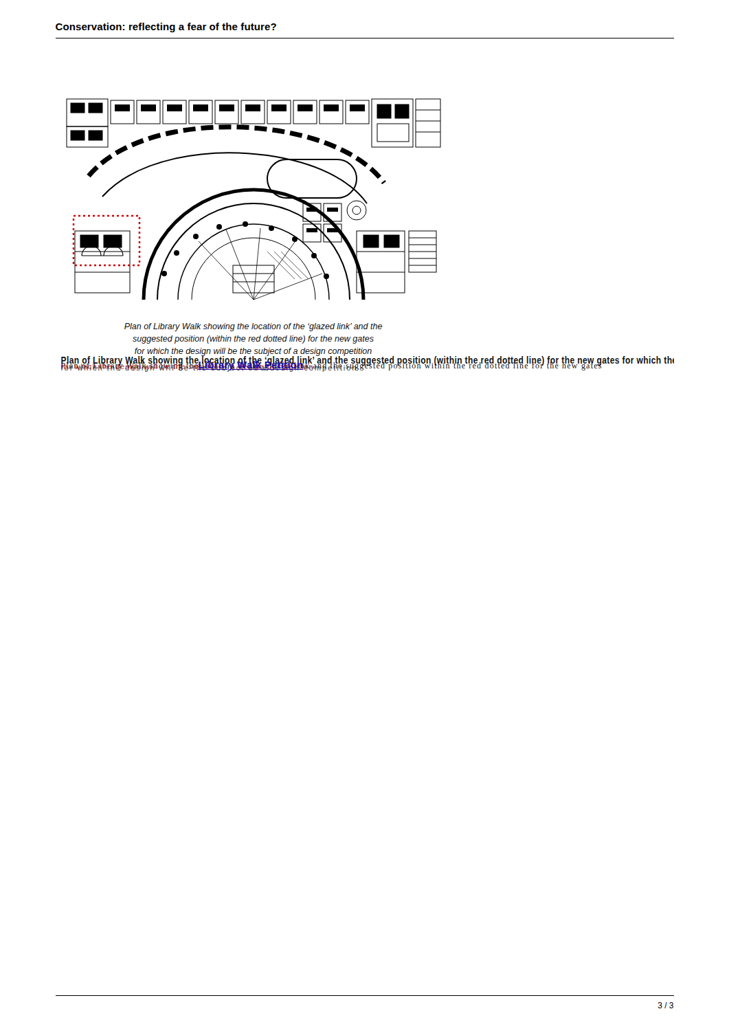Conservation: reflecting a fear of the future?
Plan of Library Walk showing the location of the ‘glazed link’ and the
suggested position (within the red dotted line) for the new gates
for which the design will be the subject of a design competition
Plan of Library Walk showing the location of the ‘glazed link’ and the suggested position (within the red dotted line) for the new gates for which the design will be the subject of a design competition
Plan of Library Walk showing the location of the glazed link and the suggested position within the red dotted line for the new gates
for which the design will be the subject of a design competition
for which the design will be the subject of a design competition
Library Walk Petition
3 / 3